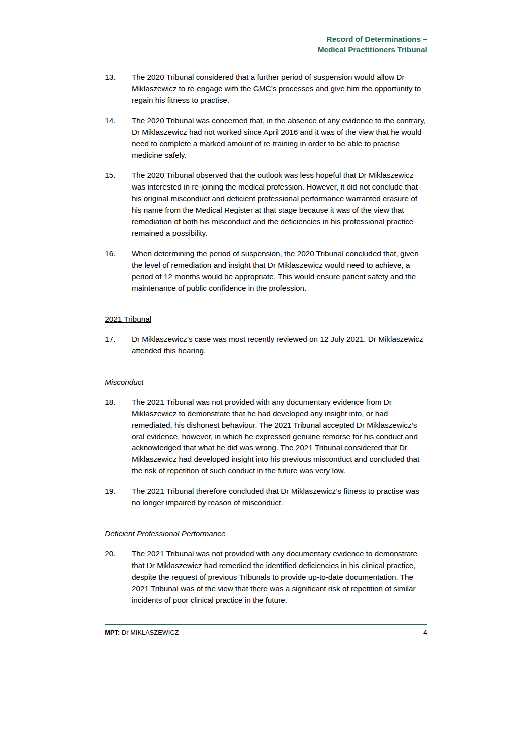Record of Determinations – Medical Practitioners Tribunal
13.
The 2020 Tribunal considered that a further period of suspension would allow Dr Miklaszewicz to re-engage with the GMC’s processes and give him the opportunity to regain his fitness to practise.
14.
The 2020 Tribunal was concerned that, in the absence of any evidence to the contrary, Dr Miklaszewicz had not worked since April 2016 and it was of the view that he would need to complete a marked amount of re-training in order to be able to practise medicine safely.
15.
The 2020 Tribunal observed that the outlook was less hopeful that Dr Miklaszewicz was interested in re-joining the medical profession. However, it did not conclude that his original misconduct and deficient professional performance warranted erasure of his name from the Medical Register at that stage because it was of the view that remediation of both his misconduct and the deficiencies in his professional practice remained a possibility.
16.
When determining the period of suspension, the 2020 Tribunal concluded that, given the level of remediation and insight that Dr Miklaszewicz would need to achieve, a period of 12 months would be appropriate. This would ensure patient safety and the maintenance of public confidence in the profession.
2021 Tribunal
17.
Dr Miklaszewicz’s case was most recently reviewed on 12 July 2021. Dr Miklaszewicz attended this hearing.
Misconduct
18.
The 2021 Tribunal was not provided with any documentary evidence from Dr Miklaszewicz to demonstrate that he had developed any insight into, or had remediated, his dishonest behaviour. The 2021 Tribunal accepted Dr Miklaszewicz’s oral evidence, however, in which he expressed genuine remorse for his conduct and acknowledged that what he did was wrong. The 2021 Tribunal considered that Dr Miklaszewicz had developed insight into his previous misconduct and concluded that the risk of repetition of such conduct in the future was very low.
19.
The 2021 Tribunal therefore concluded that Dr Miklaszewicz’s fitness to practise was no longer impaired by reason of misconduct.
Deficient Professional Performance
20.
The 2021 Tribunal was not provided with any documentary evidence to demonstrate that Dr Miklaszewicz had remedied the identified deficiencies in his clinical practice, despite the request of previous Tribunals to provide up-to-date documentation. The 2021 Tribunal was of the view that there was a significant risk of repetition of similar incidents of poor clinical practice in the future.
MPT: Dr MIKLASZEWICZ
4